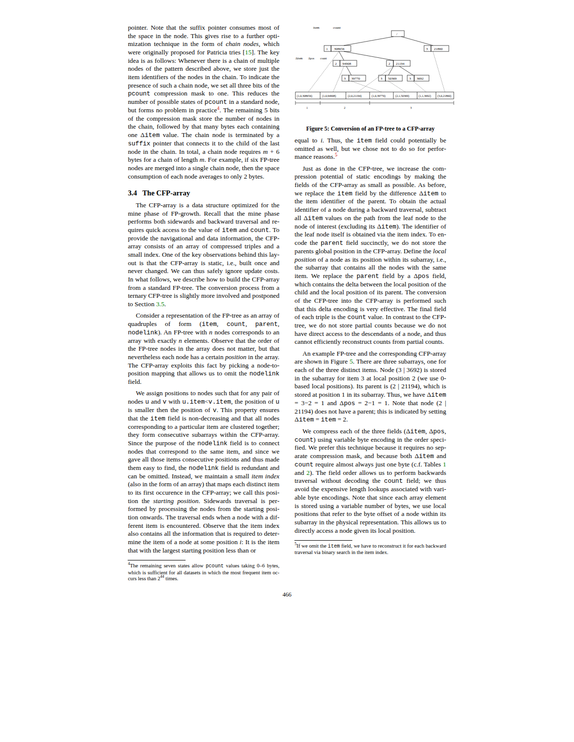pointer. Note that the suffix pointer consumes most of the space in the node. This gives rise to a further optimization technique in the form of chain nodes, which were originally proposed for Patricia tries [15]. The key idea is as follows: Whenever there is a chain of multiple nodes of the pattern described above, we store just the item identifiers of the nodes in the chain. To indicate the presence of such a chain node, we set all three bits of the pcount compression mask to one. This reduces the number of possible states of pcount in a standard node, but forms no problem in practice4. The remaining 5 bits of the compression mask store the number of nodes in the chain, followed by that many bytes each containing one Δitem value. The chain node is terminated by a suffix pointer that connects it to the child of the last node in the chain. In total, a chain node requires m + 6 bytes for a chain of length m. For example, if six FP-tree nodes are merged into a single chain node, then the space consumption of each node averages to only 2 bytes.
3.4 The CFP-array
The CFP-array is a data structure optimized for the mine phase of FP-growth. Recall that the mine phase performs both sidewards and backward traversal and requires quick access to the value of item and count. To provide the navigational and data information, the CFP-array consists of an array of compressed triples and a small index. One of the key observations behind this layout is that the CFP-array is static, i.e., built once and never changed. We can thus safely ignore update costs. In what follows, we describe how to build the CFP-array from a standard FP-tree. The conversion process from a ternary CFP-tree is slightly more involved and postponed to Section 3.5.
Consider a representation of the FP-tree as an array of quadruples of form (item, count, parent, nodelink). An FP-tree with n nodes corresponds to an array with exactly n elements. Observe that the order of the FP-tree nodes in the array does not matter, but that nevertheless each node has a certain position in the array. The CFP-array exploits this fact by picking a node-to-position mapping that allows us to omit the nodelink field.
We assign positions to nodes such that for any pair of nodes u and v with u.item<v.item, the position of u is smaller then the position of v. This property ensures that the item field is non-decreasing and that all nodes corresponding to a particular item are clustered together; they form consecutive subarrays within the CFP-array. Since the purpose of the nodelink field is to connect nodes that correspond to the same item, and since we gave all those items consecutive positions and thus made them easy to find, the nodelink field is redundant and can be omitted. Instead, we maintain a small item index (also in the form of an array) that maps each distinct item to its first occurence in the CFP-array; we call this position the starting position. Sidewards traversal is performed by processing the nodes from the starting position onwards. The traversal ends when a node with a different item is encountered. Observe that the item index also contains all the information that is required to determine the item of a node at some position i: It is the item that with the largest starting position less than or
4The remaining seven states allow pcount values taking 0–6 bytes, which is sufficient for all datasets in which the most frequent item occurs less than 244 times.
item count / 1 308656 3 21860 2 94908 2 21194 3 39770 3 50369 3 3692 Δitem Δpos count (1,0,308656) (1,0,94908) (2,0,21194) (1,0,39770) (2,1,50369) (1,1,3692) (3,0,21860) 1 2 3
Figure 5: Conversion of an FP-tree to a CFP-array
equal to i. Thus, the item field could potentially be omitted as well, but we chose not to do so for performance reasons.5
Just as done in the CFP-tree, we increase the compression potential of static encodings by making the fields of the CFP-array as small as possible. As before, we replace the item field by the difference Δitem to the item identifier of the parent. To obtain the actual identifier of a node during a backward traversal, subtract all Δitem values on the path from the leaf node to the node of interest (excluding its Δitem). The identifier of the leaf node itself is obtained via the item index. To encode the parent field succinctly, we do not store the parents global position in the CFP-array. Define the local position of a node as its position within its subarray, i.e., the subarray that contains all the nodes with the same item. We replace the parent field by a Δpos field, which contains the delta between the local position of the child and the local position of its parent. The conversion of the CFP-tree into the CFP-array is performed such that this delta encoding is very effective. The final field of each triple is the count value. In contrast to the CFP-tree, we do not store partial counts because we do not have direct access to the descendants of a node, and thus cannot efficiently reconstruct counts from partial counts.
An example FP-tree and the corresponding CFP-array are shown in Figure 5. There are three subarrays, one for each of the three distinct items. Node (3 | 3692) is stored in the subarray for item 3 at local position 2 (we use 0-based local positions). Its parent is (2 | 21194), which is stored at position 1 in its subarray. Thus, we have Δitem = 3−2 = 1 and Δpos = 2−1 = 1. Note that node (2 | 21194) does not have a parent; this is indicated by setting Δitem = item = 2.
We compress each of the three fields (Δitem, Δpos, count) using variable byte encoding in the order specified. We prefer this technique because it requires no separate compression mask, and because both Δitem and count require almost always just one byte (c.f. Tables 1 and 2). The field order allows us to perform backwards traversal without decoding the count field; we thus avoid the expensive length lookups associated with variable byte encodings. Note that since each array element is stored using a variable number of bytes, we use local positions that refer to the byte offset of a node within its subarray in the physical representation. This allows us to directly access a node given its local position.
5If we omit the item field, we have to reconstruct it for each backward traversal via binary search in the item index.
466